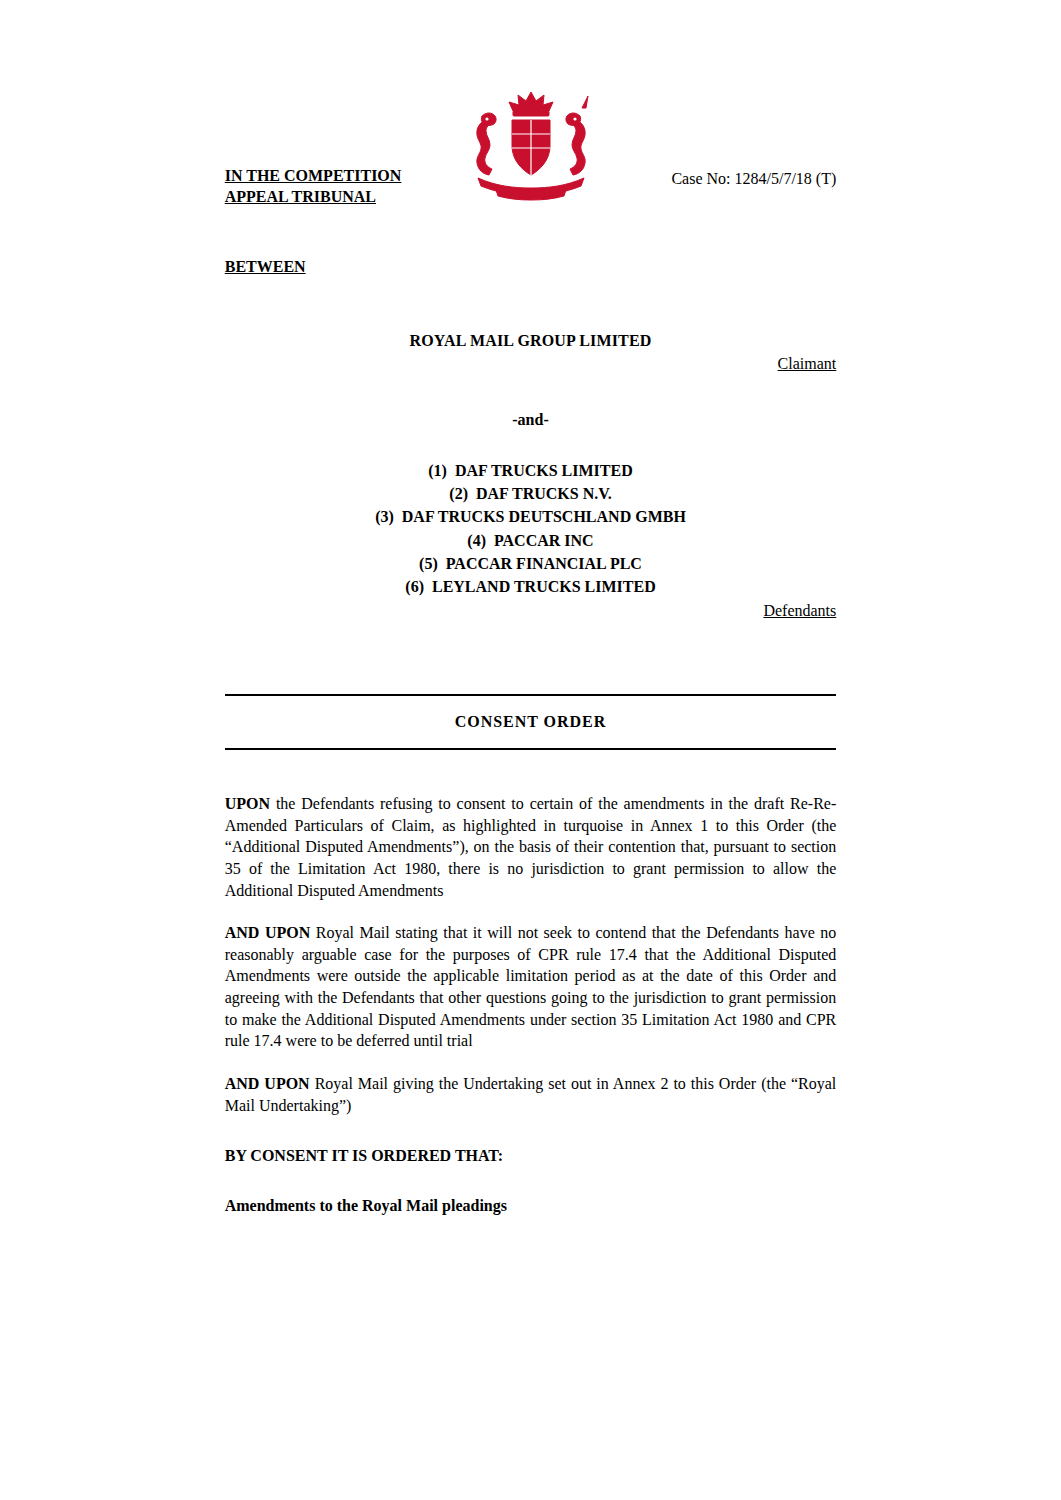In the Competition
Appeal Tribunal
Case No: 1284/5/7/18 (T)
BETWEEN
ROYAL MAIL GROUP LIMITED
Claimant
-and-
(1) DAF TRUCKS LIMITED
(2) DAF TRUCKS N.V.
(3) DAF TRUCKS DEUTSCHLAND GMBH
(4) PACCAR INC
(5) PACCAR FINANCIAL PLC
(6) LEYLAND TRUCKS LIMITED
Defendants
Consent Order
UPON the Defendants refusing to consent to certain of the amendments in the draft Re-Re-Amended Particulars of Claim, as highlighted in turquoise in Annex 1 to this Order (the “Additional Disputed Amendments”), on the basis of their contention that, pursuant to section 35 of the Limitation Act 1980, there is no jurisdiction to grant permission to allow the Additional Disputed Amendments
AND UPON Royal Mail stating that it will not seek to contend that the Defendants have no reasonably arguable case for the purposes of CPR rule 17.4 that the Additional Disputed Amendments were outside the applicable limitation period as at the date of this Order and agreeing with the Defendants that other questions going to the jurisdiction to grant permission to make the Additional Disputed Amendments under section 35 Limitation Act 1980 and CPR rule 17.4 were to be deferred until trial
AND UPON Royal Mail giving the Undertaking set out in Annex 2 to this Order (the “Royal Mail Undertaking”)
BY CONSENT IT IS ORDERED THAT:
Amendments to the Royal Mail pleadings